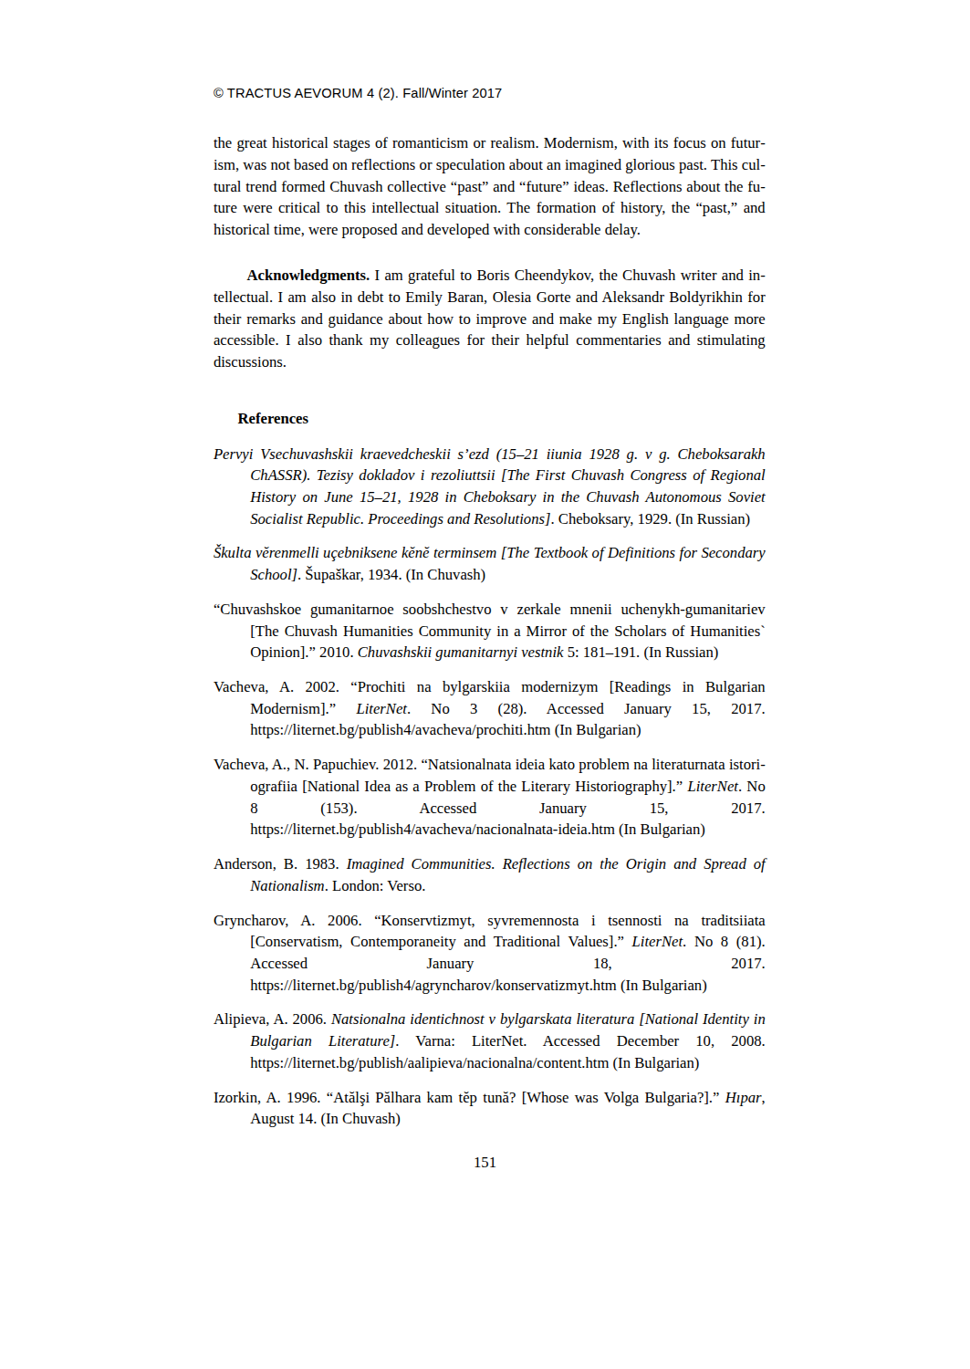© TRACTUS AEVORUM 4 (2). Fall/Winter 2017
the great historical stages of romanticism or realism. Modernism, with its focus on futurism, was not based on reflections or speculation about an imagined glorious past. This cultural trend formed Chuvash collective “past” and “future” ideas. Reflections about the future were critical to this intellectual situation. The formation of history, the “past,” and historical time, were proposed and developed with considerable delay.
Acknowledgments. I am grateful to Boris Cheendykov, the Chuvash writer and intellectual. I am also in debt to Emily Baran, Olesia Gorte and Aleksandr Boldyrikhin for their remarks and guidance about how to improve and make my English language more accessible. I also thank my colleagues for their helpful commentaries and stimulating discussions.
References
Pervyi Vsechuvashskii kraevedcheskii s’ezd (15–21 iiunia 1928 g. v g. Cheboksarakh ChASSR). Tezisy dokladov i rezoliuttsii [The First Chuvash Congress of Regional History on June 15–21, 1928 in Cheboksary in the Chuvash Autonomous Soviet Socialist Republic. Proceedings and Resolutions]. Cheboksary, 1929. (In Russian)
Škulta vĕrenmelli uçebniksene kĕnĕ terminsem [The Textbook of Definitions for Secondary School]. Šupaškar, 1934. (In Chuvash)
“Chuvashskoe gumanitarnoe soobshchestvo v zerkale mnenii uchenykh-gumanitariev [The Chuvash Humanities Community in a Mirror of the Scholars of Humanities` Opinion].” 2010. Chuvashskii gumanitarnyi vestnik 5: 181–191. (In Russian)
Vacheva, A. 2002. “Prochiti na bylgarskiia modernizym [Readings in Bulgarian Modernism].” LiterNet. No 3 (28). Accessed January 15, 2017. https://liternet.bg/publish4/avacheva/prochiti.htm (In Bulgarian)
Vacheva, A., N. Papuchiev. 2012. “Natsionalnata ideia kato problem na literaturnata istoriografiia [National Idea as a Problem of the Literary Historiography].” LiterNet. No 8 (153). Accessed January 15, 2017. https://liternet.bg/publish4/avacheva/nacionalnata-ideia.htm (In Bulgarian)
Anderson, B. 1983. Imagined Communities. Reflections on the Origin and Spread of Nationalism. London: Verso.
Gryncharov, A. 2006. “Konservtizmyt, syvremennosta i tsennosti na traditsiiata [Conservatism, Contemporaneity and Traditional Values].” LiterNet. No 8 (81). Accessed January 18, 2017. https://liternet.bg/publish4/agryncharov/konservatizmyt.htm (In Bulgarian)
Alipieva, A. 2006. Natsionalna identichnost v bylgarskata literatura [National Identity in Bulgarian Literature]. Varna: LiterNet. Accessed December 10, 2008. https://liternet.bg/publish/aalipieva/nacionalna/content.htm (In Bulgarian)
Izorkin, A. 1996. “Atălşi Pălhara kam tĕp tună? [Whose was Volga Bulgaria?].” Hıpar, August 14. (In Chuvash)
151